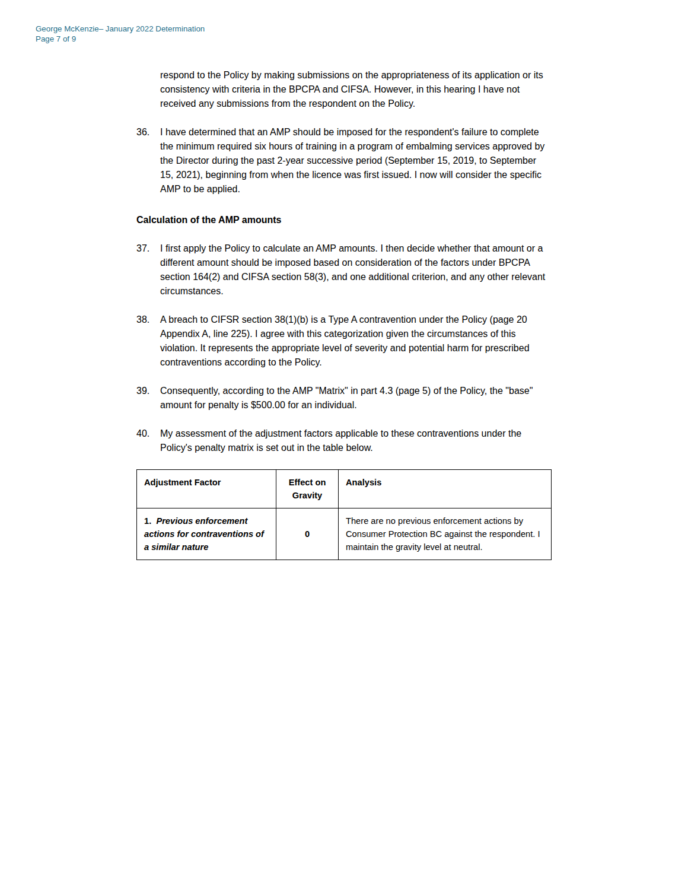George McKenzie– January 2022 Determination
Page 7 of 9
respond to the Policy by making submissions on the appropriateness of its application or its consistency with criteria in the BPCPA and CIFSA. However, in this hearing I have not received any submissions from the respondent on the Policy.
36. I have determined that an AMP should be imposed for the respondent's failure to complete the minimum required six hours of training in a program of embalming services approved by the Director during the past 2-year successive period (September 15, 2019, to September 15, 2021), beginning from when the licence was first issued. I now will consider the specific AMP to be applied.
Calculation of the AMP amounts
37. I first apply the Policy to calculate an AMP amounts. I then decide whether that amount or a different amount should be imposed based on consideration of the factors under BPCPA section 164(2) and CIFSA section 58(3), and one additional criterion, and any other relevant circumstances.
38. A breach to CIFSR section 38(1)(b) is a Type A contravention under the Policy (page 20 Appendix A, line 225). I agree with this categorization given the circumstances of this violation. It represents the appropriate level of severity and potential harm for prescribed contraventions according to the Policy.
39. Consequently, according to the AMP "Matrix" in part 4.3 (page 5) of the Policy, the "base" amount for penalty is $500.00 for an individual.
40. My assessment of the adjustment factors applicable to these contraventions under the Policy's penalty matrix is set out in the table below.
| Adjustment Factor | Effect on Gravity | Analysis |
| --- | --- | --- |
| 1. Previous enforcement actions for contraventions of a similar nature | 0 | There are no previous enforcement actions by Consumer Protection BC against the respondent. I maintain the gravity level at neutral. |